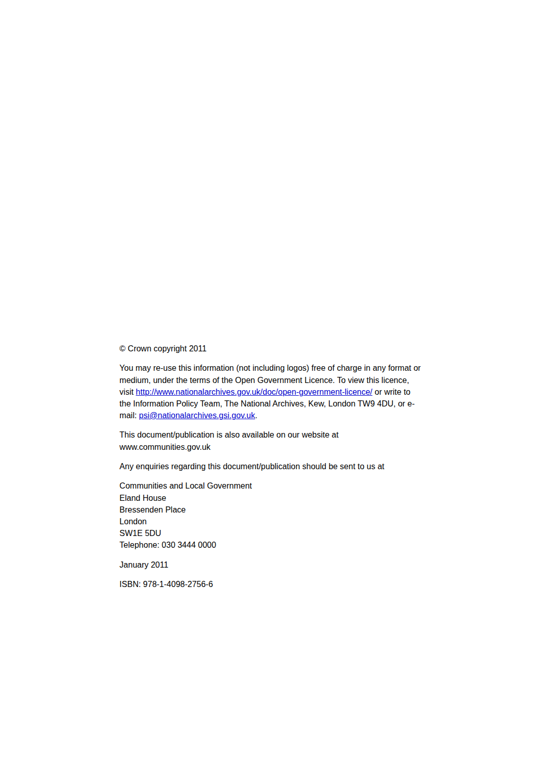© Crown copyright 2011
You may re-use this information (not including logos) free of charge in any format or medium, under the terms of the Open Government Licence. To view this licence, visit http://www.nationalarchives.gov.uk/doc/open-government-licence/ or write to the Information Policy Team, The National Archives, Kew, London TW9 4DU, or e-mail: psi@nationalarchives.gsi.gov.uk.
This document/publication is also available on our website at www.communities.gov.uk
Any enquiries regarding this document/publication should be sent to us at
Communities and Local Government
Eland House
Bressenden Place
London
SW1E 5DU
Telephone: 030 3444 0000
January 2011
ISBN: 978-1-4098-2756-6